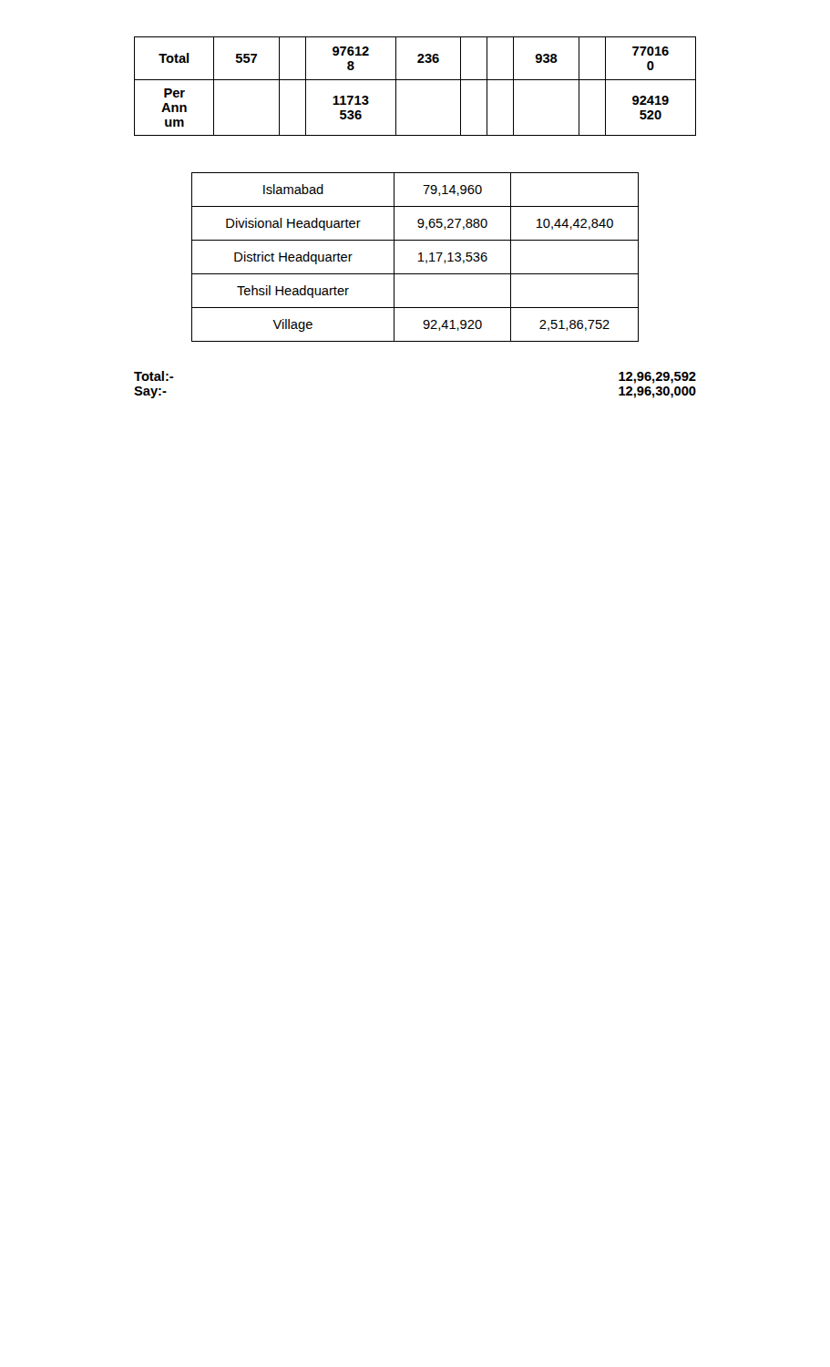| Total | 557 | | 97612 8 | 236 | | | 938 | | 77016 0 |
| Per Ann um | | | 11713 536 | | | | | | 92419 520 |
| Islamabad | 79,14,960 | |
| Divisional Headquarter | 9,65,27,880 | 10,44,42,840 |
| District Headquarter | 1,17,13,536 | |
| Tehsil Headquarter | | |
| Village | 92,41,920 | 2,51,86,752 |
Total:-12,96,29,592
Say:-12,96,30,000